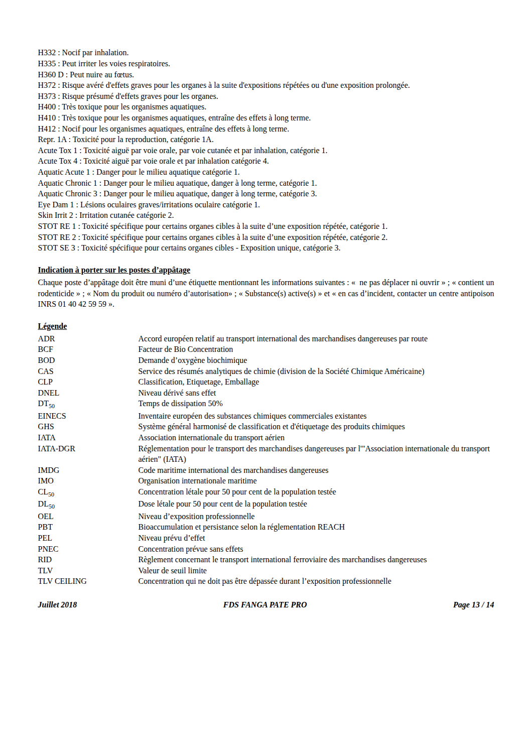H332 : Nocif par inhalation.
H335 : Peut irriter les voies respiratoires.
H360 D : Peut nuire au fœtus.
H372 : Risque avéré d'effets graves pour les organes à la suite d'expositions répétées ou d'une exposition prolongée.
H373 : Risque présumé d'effets graves pour les organes.
H400 : Très toxique pour les organismes aquatiques.
H410 : Très toxique pour les organismes aquatiques, entraîne des effets à long terme.
H412 : Nocif pour les organismes aquatiques, entraîne des effets à long terme.
Repr. 1A : Toxicité pour la reproduction, catégorie 1A.
Acute Tox 1 : Toxicité aiguë par voie orale, par voie cutanée et par inhalation, catégorie 1.
Acute Tox 4 : Toxicité aiguë par voie orale et par inhalation catégorie 4.
Aquatic Acute 1 : Danger pour le milieu aquatique catégorie 1.
Aquatic Chronic 1 : Danger pour le milieu aquatique, danger à long terme, catégorie 1.
Aquatic Chronic 3 : Danger pour le milieu aquatique, danger à long terme, catégorie 3.
Eye Dam 1 : Lésions oculaires graves/irritations oculaire catégorie 1.
Skin Irrit 2 : Irritation cutanée catégorie 2.
STOT RE 1 : Toxicité spécifique pour certains organes cibles à la suite d’une exposition répétée, catégorie 1.
STOT RE 2 : Toxicité spécifique pour certains organes cibles à la suite d’une exposition répétée, catégorie 2.
STOT SE 3 : Toxicité spécifique pour certains organes cibles - Exposition unique, catégorie 3.
Indication à porter sur les postes d’appâtage
Chaque poste d’appâtage doit être muni d’une étiquette mentionnant les informations suivantes : « ne pas déplacer ni ouvrir » ; « contient un rodenticide » ; « Nom du produit ou numéro d’autorisation» ; « Substance(s) active(s) » et « en cas d’incident, contacter un centre antipoison INRS 01 40 42 59 59 ».
Légende
| ADR | Accord européen relatif au transport international des marchandises dangereuses par route |
| BCF | Facteur de Bio Concentration |
| BOD | Demande d’oxygène biochimique |
| CAS | Service des résumés analytiques de chimie (division de la Société Chimique Américaine) |
| CLP | Classification, Etiquetage, Emballage |
| DNEL | Niveau dérivé sans effet |
| DT 50 | Temps de dissipation 50% |
| EINECS | Inventaire européen des substances chimiques commerciales existantes |
| GHS | Système général harmonisé de classification et d'étiquetage des produits chimiques |
| IATA | Association internationale du transport aérien |
| IATA-DGR | Réglementation pour le transport des marchandises dangereuses par l'"Association internationale du transport aérien" (IATA) |
| IMDG | Code maritime international des marchandises dangereuses |
| IMO | Organisation internationale maritime |
| CL 50 | Concentration létale pour 50 pour cent de la population testée |
| DL 50 | Dose létale pour 50 pour cent de la population testée |
| OEL | Niveau d’exposition professionnelle |
| PBT | Bioaccumulation et persistance selon la réglementation REACH |
| PEL | Niveau prévu d’effet |
| PNEC | Concentration prévue sans effets |
| RID | Règlement concernant le transport international ferroviaire des marchandises dangereuses |
| TLV | Valeur de seuil limite |
| TLV CEILING | Concentration qui ne doit pas être dépassée durant l’exposition professionnelle |
Juillet 2018 FDS FANGA PATE PRO Page 13 / 14